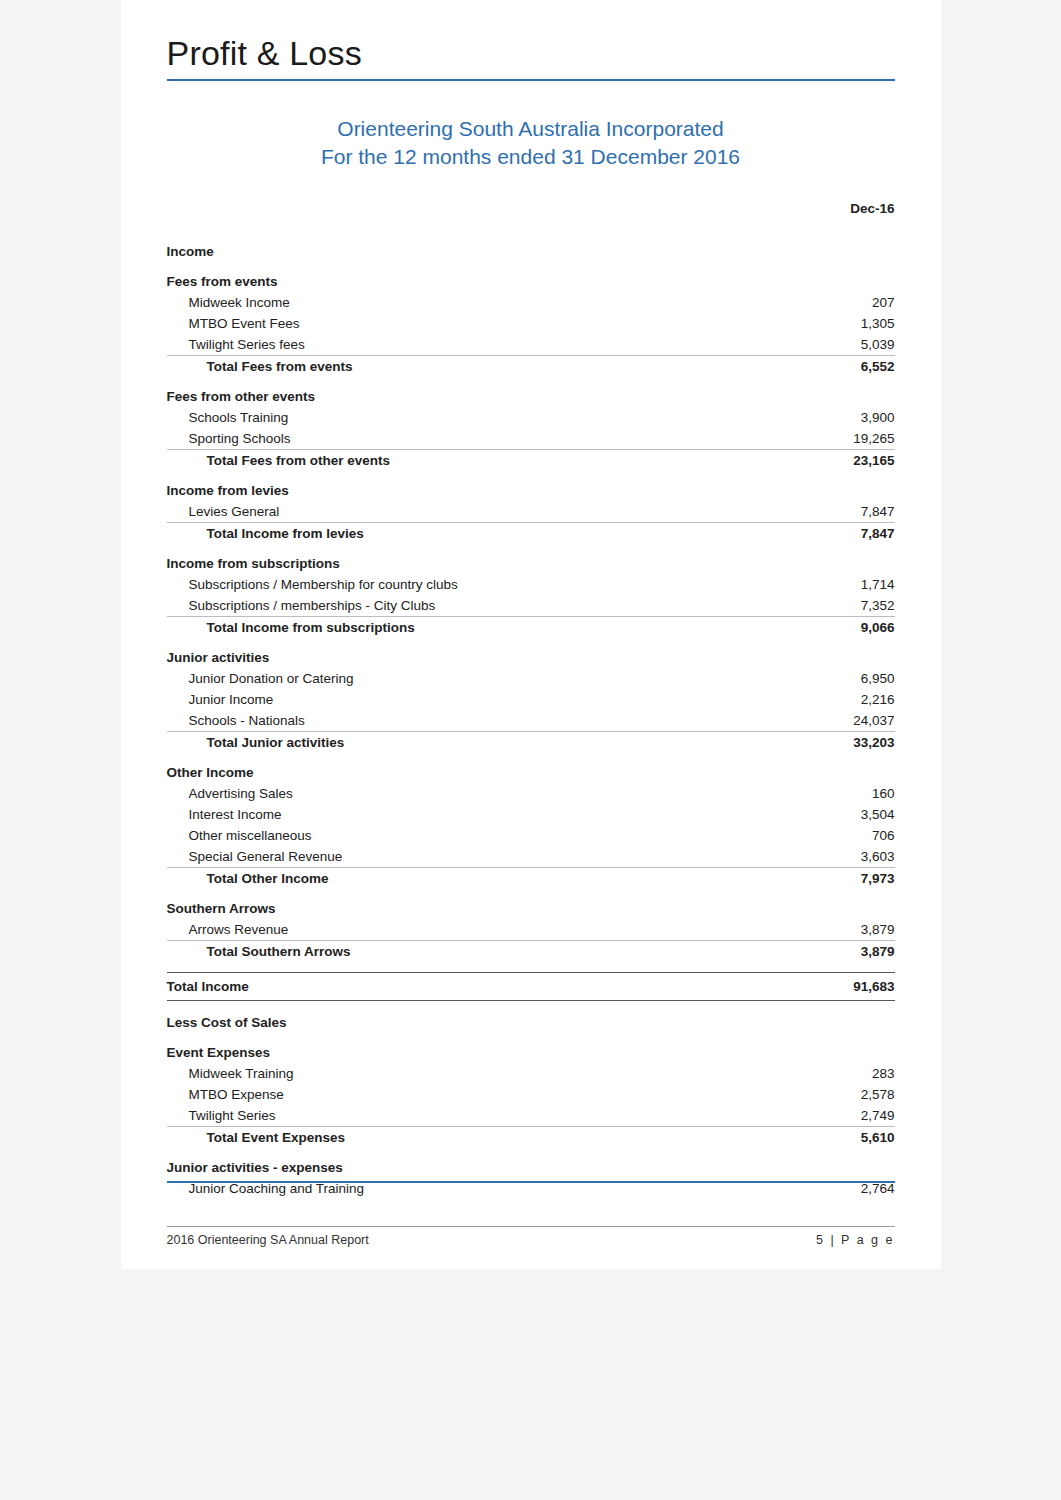Profit & Loss
Orienteering South Australia Incorporated For the 12 months ended 31 December 2016
| | Dec-16 |
| Income | |
| Fees from events | |
| Midweek Income | 207 |
| MTBO Event Fees | 1,305 |
| Twilight Series fees | 5,039 |
| Total Fees from events | 6,552 |
| Fees from other events | |
| Schools Training | 3,900 |
| Sporting Schools | 19,265 |
| Total Fees from other events | 23,165 |
| Income from levies | |
| Levies General | 7,847 |
| Total Income from levies | 7,847 |
| Income from subscriptions | |
| Subscriptions / Membership for country clubs | 1,714 |
| Subscriptions / memberships - City Clubs | 7,352 |
| Total Income from subscriptions | 9,066 |
| Junior activities | |
| Junior Donation or Catering | 6,950 |
| Junior Income | 2,216 |
| Schools - Nationals | 24,037 |
| Total Junior activities | 33,203 |
| Other Income | |
| Advertising Sales | 160 |
| Interest Income | 3,504 |
| Other miscellaneous | 706 |
| Special General Revenue | 3,603 |
| Total Other Income | 7,973 |
| Southern Arrows | |
| Arrows Revenue | 3,879 |
| Total Southern Arrows | 3,879 |
| Total Income | 91,683 |
| Less Cost of Sales | |
| Event Expenses | |
| Midweek Training | 283 |
| MTBO Expense | 2,578 |
| Twilight Series | 2,749 |
| Total Event Expenses | 5,610 |
| Junior activities - expenses | |
| Junior Coaching and Training | 2,764 |
2016 Orienteering SA Annual Report
5 | P a g e